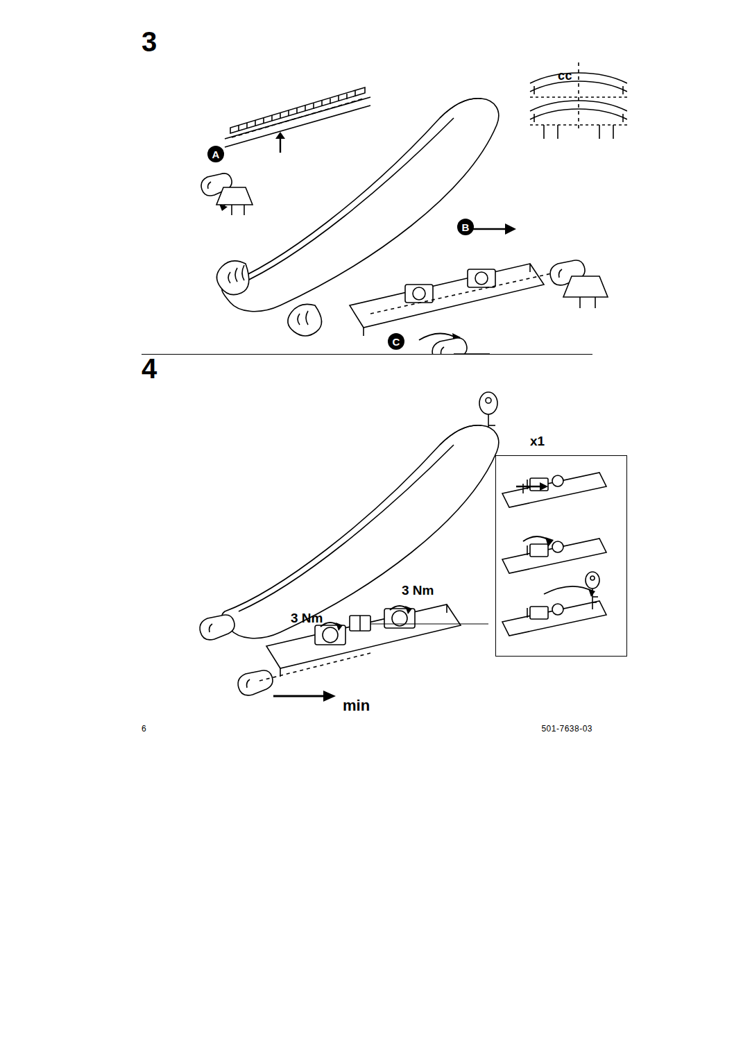3
A
B
C
cc
4
3 Nm
3 Nm
min
x1
6 501-7638-03